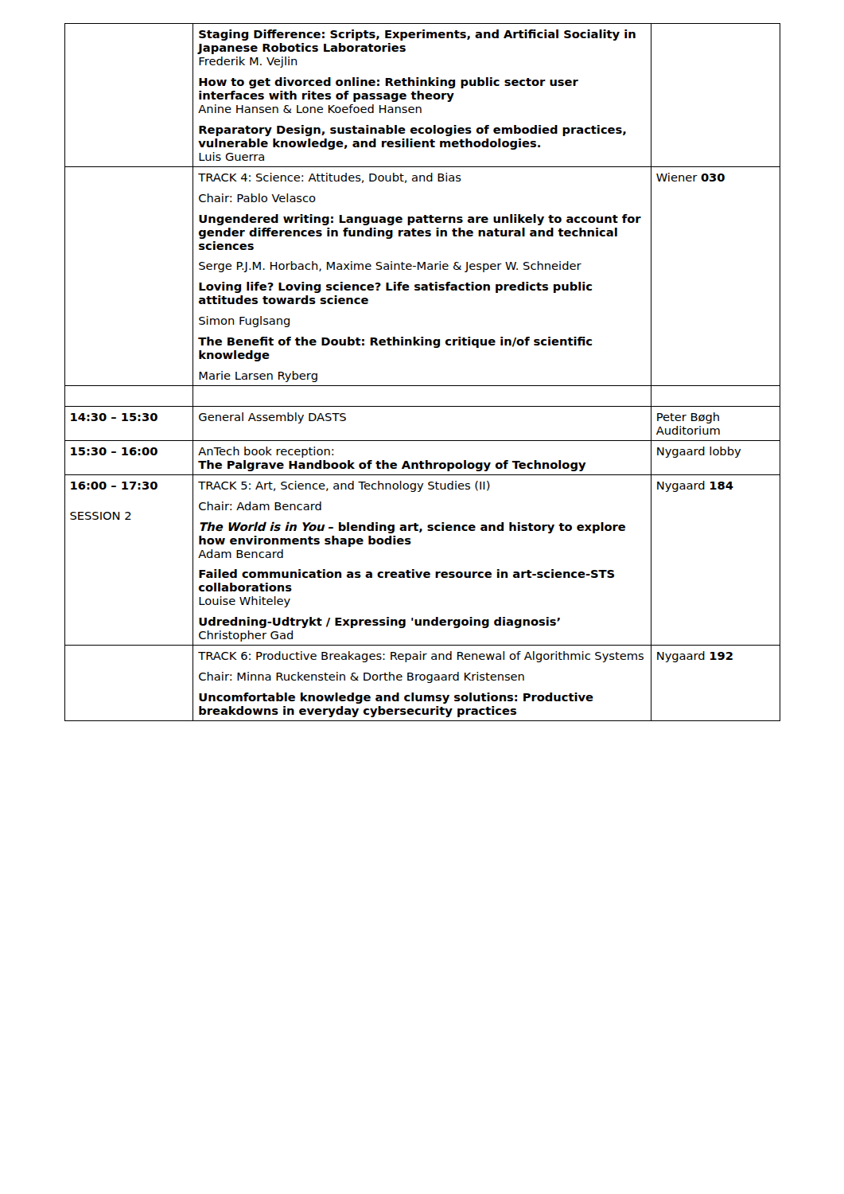| | Staging Difference: Scripts, Experiments, and Artificial Sociality in Japanese Robotics Laboratories Frederik M. Vejlin How to get divorced online: Rethinking public sector user interfaces with rites of passage theory Anine Hansen & Lone Koefoed Hansen Reparatory Design, sustainable ecologies of embodied practices, vulnerable knowledge, and resilient methodologies. Luis Guerra | |
| | TRACK 4: Science: Attitudes, Doubt, and Bias Chair: Pablo Velasco Ungendered writing: Language patterns are unlikely to account for gender differences in funding rates in the natural and technical sciences Serge P.J.M. Horbach, Maxime Sainte-Marie & Jesper W. Schneider Loving life? Loving science? Life satisfaction predicts public attitudes towards science Simon Fuglsang The Benefit of the Doubt: Rethinking critique in/of scientific knowledge Marie Larsen Ryberg | Wiener 030 |
| 14:30 – 15:30 | General Assembly DASTS | Peter Bøgh Auditorium |
| 15:30 – 16:00 | AnTech book reception: The Palgrave Handbook of the Anthropology of Technology | Nygaard lobby |
| 16:00 – 17:30 SESSION 2 | TRACK 5: Art, Science, and Technology Studies (II) Chair: Adam Bencard The World is in You – blending art, science and history to explore how environments shape bodies Adam Bencard Failed communication as a creative resource in art-science-STS collaborations Louise Whiteley Udredning-Udtrykt / Expressing 'undergoing diagnosis’ Christopher Gad | Nygaard 184 |
| | TRACK 6: Productive Breakages: Repair and Renewal of Algorithmic Systems Chair: Minna Ruckenstein & Dorthe Brogaard Kristensen Uncomfortable knowledge and clumsy solutions: Productive breakdowns in everyday cybersecurity practices | Nygaard 192 |